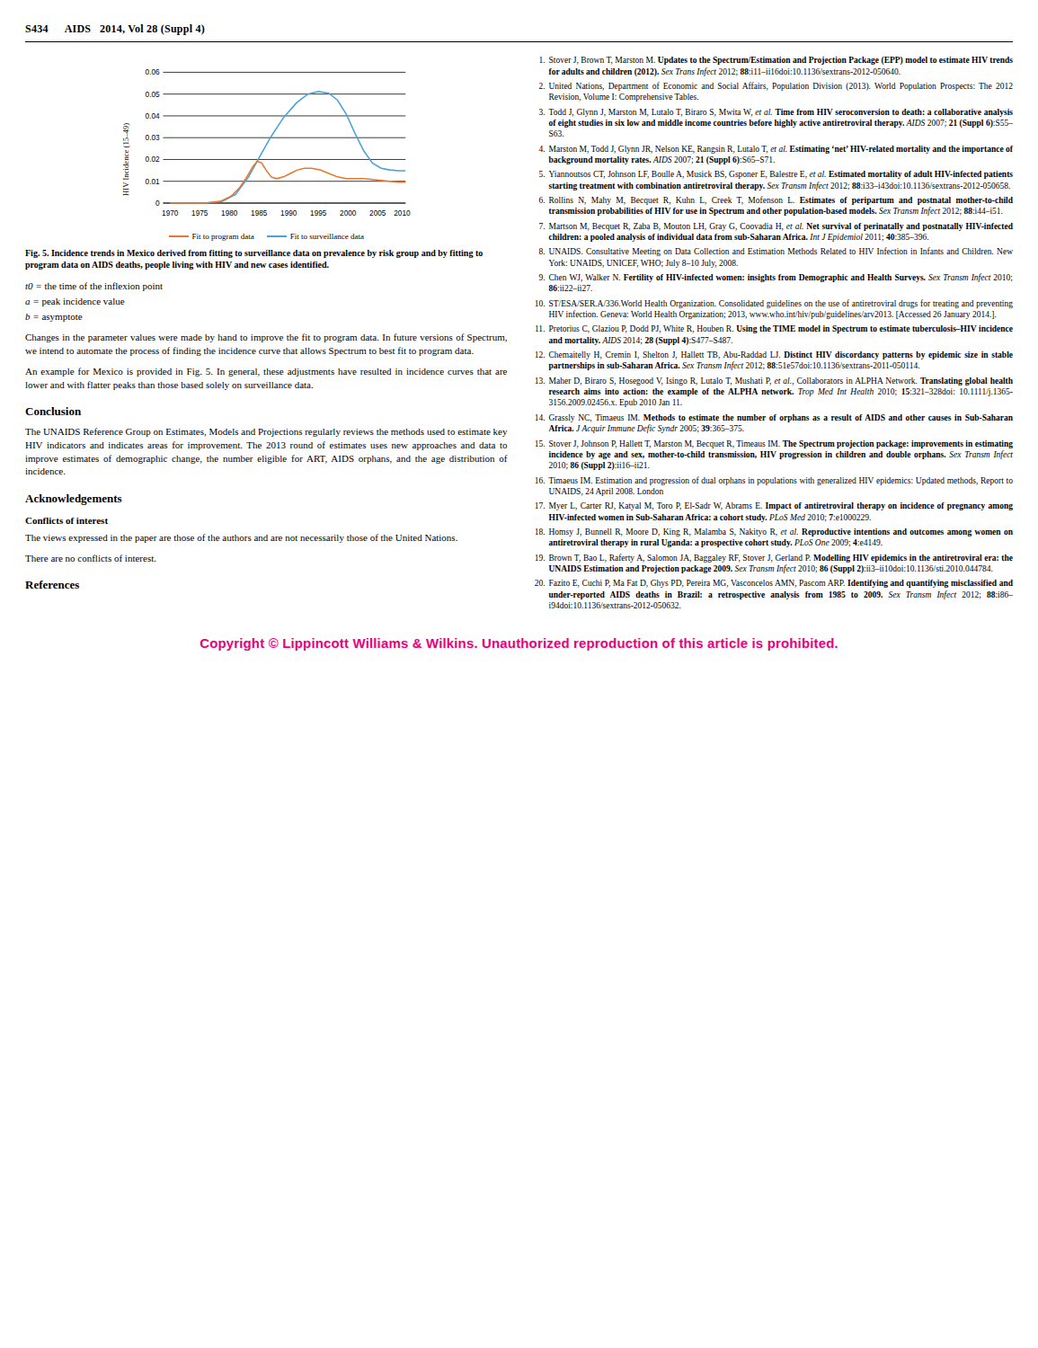S434 AIDS 2014, Vol 28 (Suppl 4)
HIV Incidence (15–49) 0.06 0.05 0.04 0.03 0.02 0.01 0 1970 1975 1980 1985 1990 1995 2000 2005 2010
Fit to program data Fit to surveillance data
Fig. 5. Incidence trends in Mexico derived from fitting to surveillance data on prevalence by risk group and by fitting to program data on AIDS deaths, people living with HIV and new cases identified.
t0 = the time of the inflexion point
a = peak incidence value
b = asymptote
Changes in the parameter values were made by hand to improve the fit to program data. In future versions of Spectrum, we intend to automate the process of finding the incidence curve that allows Spectrum to best fit to program data.
An example for Mexico is provided in Fig. 5. In general, these adjustments have resulted in incidence curves that are lower and with flatter peaks than those based solely on surveillance data.
Conclusion
The UNAIDS Reference Group on Estimates, Models and Projections regularly reviews the methods used to estimate key HIV indicators and indicates areas for improvement. The 2013 round of estimates uses new approaches and data to improve estimates of demographic change, the number eligible for ART, AIDS orphans, and the age distribution of incidence.
Acknowledgements
Conflicts of interest
The views expressed in the paper are those of the authors and are not necessarily those of the United Nations.
There are no conflicts of interest.
References
Stover J, Brown T, Marston M. Updates to the Spectrum/Estimation and Projection Package (EPP) model to estimate HIV trends for adults and children (2012). Sex Trans Infect 2012; 88:i11–ii16doi:10.1136/sextrans-2012-050640.
United Nations, Department of Economic and Social Affairs, Population Division (2013). World Population Prospects: The 2012 Revision, Volume I: Comprehensive Tables.
Todd J, Glynn J, Marston M, Lutalo T, Biraro S, Mwita W, et al. Time from HIV seroconversion to death: a collaborative analysis of eight studies in six low and middle income countries before highly active antiretroviral therapy. AIDS 2007; 21 (Suppl 6):S55–S63.
Marston M, Todd J, Glynn JR, Nelson KE, Rangsin R, Lutalo T, et al. Estimating ‘net’ HIV-related mortality and the importance of background mortality rates. AIDS 2007; 21 (Suppl 6):S65–S71.
Yiannoutsos CT, Johnson LF, Boulle A, Musick BS, Gsponer E, Balestre E, et al. Estimated mortality of adult HIV-infected patients starting treatment with combination antiretroviral therapy. Sex Transm Infect 2012; 88:i33–i43doi:10.1136/sextrans-2012-050658.
Rollins N, Mahy M, Becquet R, Kuhn L, Creek T, Mofenson L. Estimates of peripartum and postnatal mother-to-child transmission probabilities of HIV for use in Spectrum and other population-based models. Sex Transm Infect 2012; 88:i44–i51.
Martson M, Becquet R, Zaba B, Mouton LH, Gray G, Coovadia H, et al. Net survival of perinatally and postnatally HIV-infected children: a pooled analysis of individual data from sub-Saharan Africa. Int J Epidemiol 2011; 40:385–396.
UNAIDS. Consultative Meeting on Data Collection and Estimation Methods Related to HIV Infection in Infants and Children. New York: UNAIDS, UNICEF, WHO; July 8–10 July, 2008.
Chen WJ, Walker N. Fertility of HIV-infected women: insights from Demographic and Health Surveys. Sex Transm Infect 2010; 86:ii22–ii27.
ST/ESA/SER.A/336.World Health Organization. Consolidated guidelines on the use of antiretroviral drugs for treating and preventing HIV infection. Geneva: World Health Organization; 2013, www.who.int/hiv/pub/guidelines/arv2013. [Accessed 26 January 2014.].
Pretorius C, Glaziou P, Dodd PJ, White R, Houben R. Using the TIME model in Spectrum to estimate tuberculosis–HIV incidence and mortality. AIDS 2014; 28 (Suppl 4):S477–S487.
Chemaitelly H, Cremin I, Shelton J, Hallett TB, Abu-Raddad LJ. Distinct HIV discordancy patterns by epidemic size in stable partnerships in sub-Saharan Africa. Sex Transm Infect 2012; 88:51e57doi:10.1136/sextrans-2011-050114.
Maher D, Biraro S, Hosegood V, Isingo R, Lutalo T, Mushati P, et al., Collaborators in ALPHA Network. Translating global health research aims into action: the example of the ALPHA network. Trop Med Int Health 2010; 15:321–328doi: 10.1111/j.1365-3156.2009.02456.x. Epub 2010 Jan 11.
Grassly NC, Timaeus IM. Methods to estimate the number of orphans as a result of AIDS and other causes in Sub-Saharan Africa. J Acquir Immune Defic Syndr 2005; 39:365–375.
Stover J, Johnson P, Hallett T, Marston M, Becquet R, Timeaus IM. The Spectrum projection package: improvements in estimating incidence by age and sex, mother-to-child transmission, HIV progression in children and double orphans. Sex Transm Infect 2010; 86 (Suppl 2):ii16–ii21.
Timaeus IM. Estimation and progression of dual orphans in populations with generalized HIV epidemics: Updated methods, Report to UNAIDS, 24 April 2008. London
Myer L, Carter RJ, Katyal M, Toro P, El-Sadr W, Abrams E. Impact of antiretroviral therapy on incidence of pregnancy among HIV-infected women in Sub-Saharan Africa: a cohort study. PLoS Med 2010; 7:e1000229.
Homsy J, Bunnell R, Moore D, King R, Malamba S, Nakityo R, et al. Reproductive intentions and outcomes among women on antiretroviral therapy in rural Uganda: a prospective cohort study. PLoS One 2009; 4:e4149.
Brown T, Bao L, Raferty A, Salomon JA, Baggaley RF, Stover J, Gerland P. Modelling HIV epidemics in the antiretroviral era: the UNAIDS Estimation and Projection package 2009. Sex Transm Infect 2010; 86 (Suppl 2):ii3–ii10doi:10.1136/sti.2010.044784.
Fazito E, Cuchi P, Ma Fat D, Ghys PD, Pereira MG, Vasconcelos AMN, Pascom ARP. Identifying and quantifying misclassified and under-reported AIDS deaths in Brazil: a retrospective analysis from 1985 to 2009. Sex Transm Infect 2012; 88:i86–i94doi:10.1136/sextrans-2012-050632.
Copyright © Lippincott Williams & Wilkins. Unauthorized reproduction of this article is prohibited.